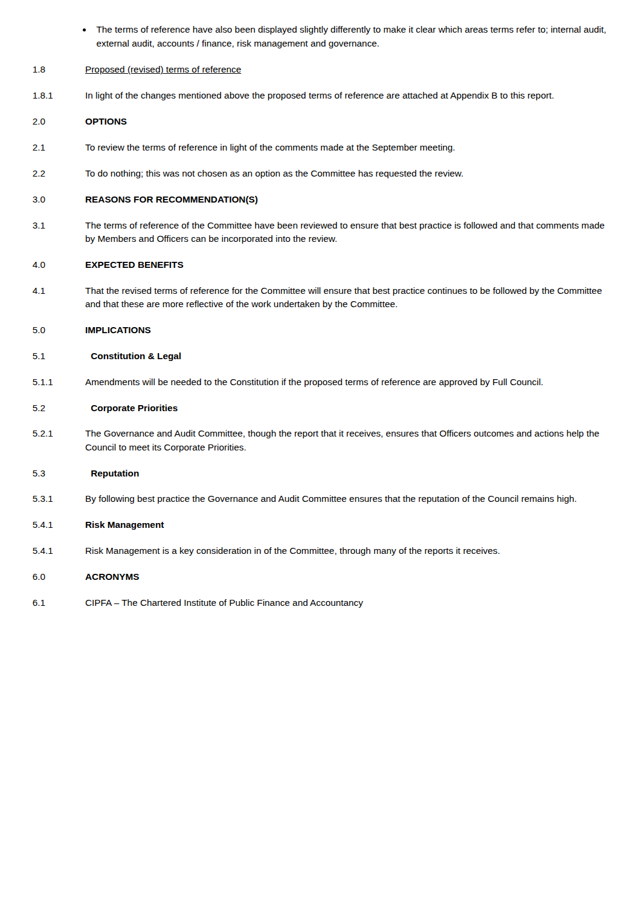The terms of reference have also been displayed slightly differently to make it clear which areas terms refer to; internal audit, external audit, accounts / finance, risk management and governance.
1.8
Proposed (revised) terms of reference
1.8.1
In light of the changes mentioned above the proposed terms of reference are attached at Appendix B to this report.
2.0
OPTIONS
2.1
To review the terms of reference in light of the comments made at the September meeting.
2.2
To do nothing; this was not chosen as an option as the Committee has requested the review.
3.0
REASONS FOR RECOMMENDATION(S)
3.1
The terms of reference of the Committee have been reviewed to ensure that best practice is followed and that comments made by Members and Officers can be incorporated into the review.
4.0
EXPECTED BENEFITS
4.1
That the revised terms of reference for the Committee will ensure that best practice continues to be followed by the Committee and that these are more reflective of the work undertaken by the Committee.
5.0
IMPLICATIONS
5.1
Constitution & Legal
5.1.1
Amendments will be needed to the Constitution if the proposed terms of reference are approved by Full Council.
5.2
Corporate Priorities
5.2.1
The Governance and Audit Committee, though the report that it receives, ensures that Officers outcomes and actions help the Council to meet its Corporate Priorities.
5.3
Reputation
5.3.1
By following best practice the Governance and Audit Committee ensures that the reputation of the Council remains high.
5.4.1
Risk Management
5.4.1
Risk Management is a key consideration in of the Committee, through many of the reports it receives.
6.0
ACRONYMS
6.1
CIPFA – The Chartered Institute of Public Finance and Accountancy